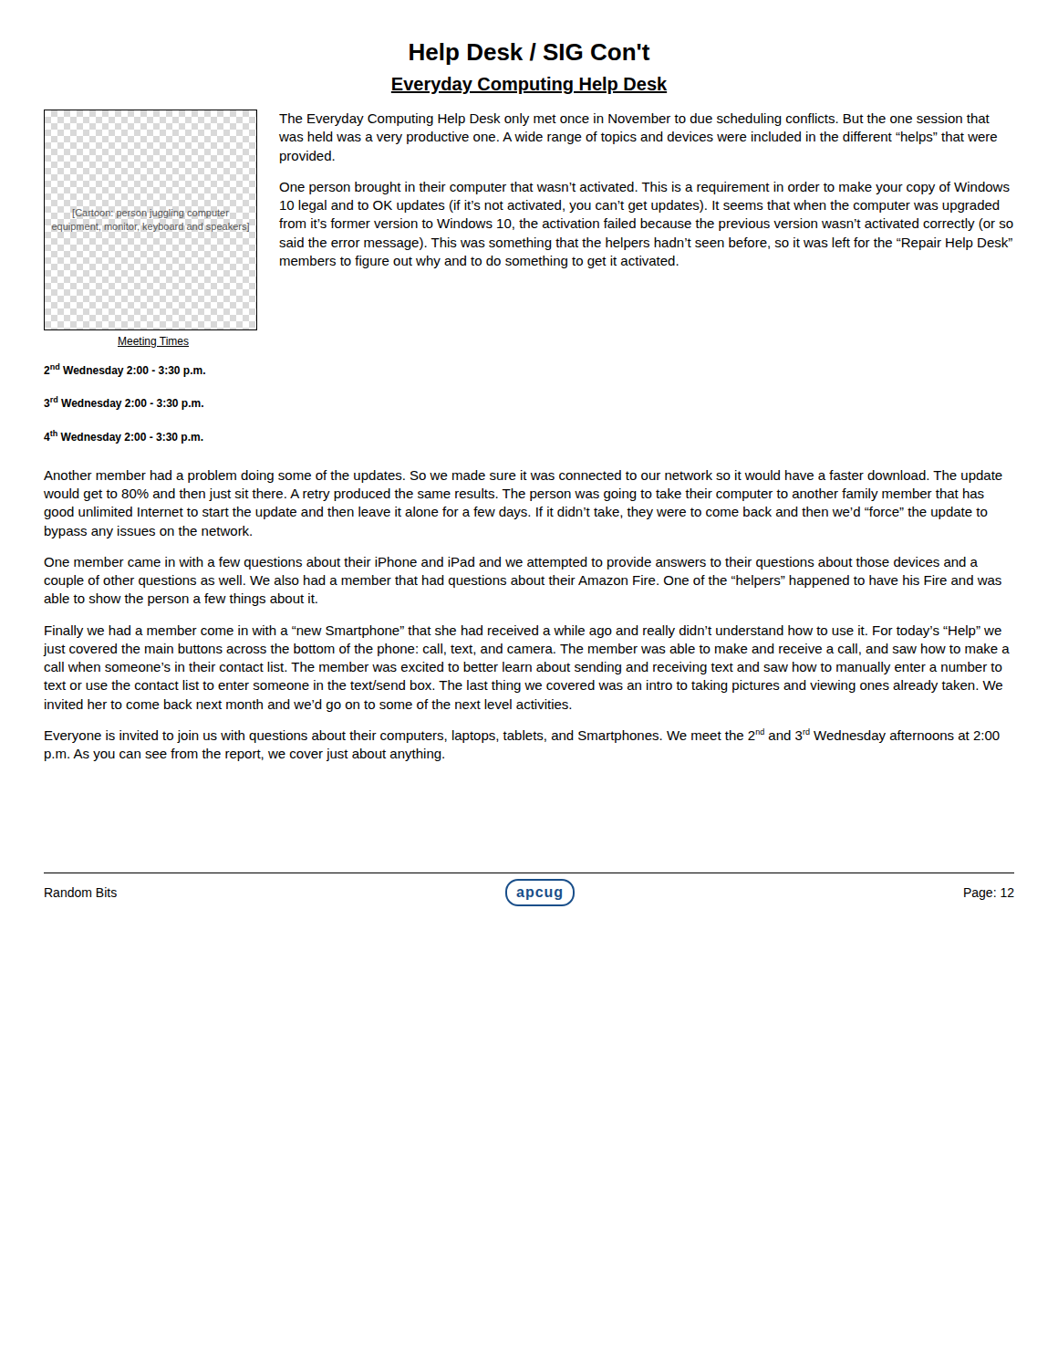Help Desk / SIG Con't
Everyday Computing Help Desk
[Cartoon: person juggling computer equipment, monitor, keyboard and speakers]
Meeting Times
2nd Wednesday 2:00 - 3:30 p.m.
3rd Wednesday 2:00 - 3:30 p.m.
4th Wednesday 2:00 - 3:30 p.m.
The Everyday Computing Help Desk only met once in November to due scheduling conflicts. But the one session that was held was a very productive one. A wide range of topics and devices were included in the different “helps” that were provided.
One person brought in their computer that wasn’t activated. This is a requirement in order to make your copy of Windows 10 legal and to OK updates (if it’s not activated, you can’t get updates). It seems that when the computer was upgraded from it’s former version to Windows 10, the activation failed because the previous version wasn’t activated correctly (or so said the error message). This was something that the helpers hadn’t seen before, so it was left for the “Repair Help Desk” members to figure out why and to do something to get it activated.
Another member had a problem doing some of the updates. So we made sure it was connected to our network so it would have a faster download. The update would get to 80% and then just sit there. A retry produced the same results. The person was going to take their computer to another family member that has good unlimited Internet to start the update and then leave it alone for a few days. If it didn’t take, they were to come back and then we’d “force” the update to bypass any issues on the network.
One member came in with a few questions about their iPhone and iPad and we attempted to provide answers to their questions about those devices and a couple of other questions as well. We also had a member that had questions about their Amazon Fire. One of the “helpers” happened to have his Fire and was able to show the person a few things about it.
Finally we had a member come in with a “new Smartphone” that she had received a while ago and really didn’t understand how to use it. For today’s “Help” we just covered the main buttons across the bottom of the phone: call, text, and camera. The member was able to make and receive a call, and saw how to make a call when someone’s in their contact list. The member was excited to better learn about sending and receiving text and saw how to manually enter a number to text or use the contact list to enter someone in the text/send box. The last thing we covered was an intro to taking pictures and viewing ones already taken. We invited her to come back next month and we’d go on to some of the next level activities.
Everyone is invited to join us with questions about their computers, laptops, tablets, and Smartphones. We meet the 2nd and 3rd Wednesday afternoons at 2:00 p.m. As you can see from the report, we cover just about anything.
Random Bits apcug Page: 12